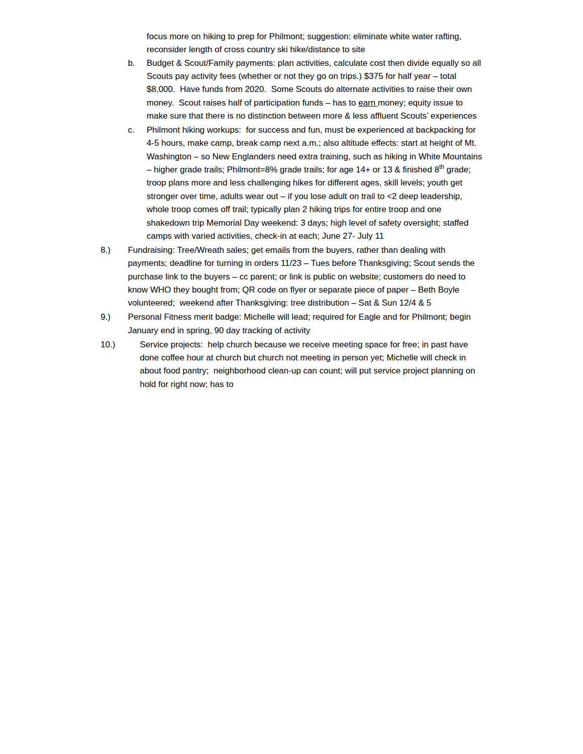focus more on hiking to prep for Philmont; suggestion: eliminate white water rafting, reconsider length of cross country ski hike/distance to site
b. Budget & Scout/Family payments: plan activities, calculate cost then divide equally so all Scouts pay activity fees (whether or not they go on trips.) $375 for half year – total $8,000. Have funds from 2020. Some Scouts do alternate activities to raise their own money. Scout raises half of participation funds – has to earn money; equity issue to make sure that there is no distinction between more & less affluent Scouts’ experiences
c. Philmont hiking workups: for success and fun, must be experienced at backpacking for 4-5 hours, make camp, break camp next a.m.; also altitude effects: start at height of Mt. Washington – so New Englanders need extra training, such as hiking in White Mountains – higher grade trails; Philmont=8% grade trails; for age 14+ or 13 & finished 8th grade; troop plans more and less challenging hikes for different ages, skill levels; youth get stronger over time, adults wear out – if you lose adult on trail to <2 deep leadership, whole troop comes off trail; typically plan 2 hiking trips for entire troop and one shakedown trip Memorial Day weekend: 3 days; high level of safety oversight; staffed camps with varied activities, check-in at each; June 27- July 11
8.) Fundraising: Tree/Wreath sales; get emails from the buyers, rather than dealing with payments; deadline for turning in orders 11/23 – Tues before Thanksgiving; Scout sends the purchase link to the buyers – cc parent; or link is public on website; customers do need to know WHO they bought from; QR code on flyer or separate piece of paper – Beth Boyle volunteered; weekend after Thanksgiving: tree distribution – Sat & Sun 12/4 & 5
9.) Personal Fitness merit badge: Michelle will lead; required for Eagle and for Philmont; begin January end in spring, 90 day tracking of activity
10.) Service projects: help church because we receive meeting space for free; in past have done coffee hour at church but church not meeting in person yet; Michelle will check in about food pantry; neighborhood clean-up can count; will put service project planning on hold for right now; has to